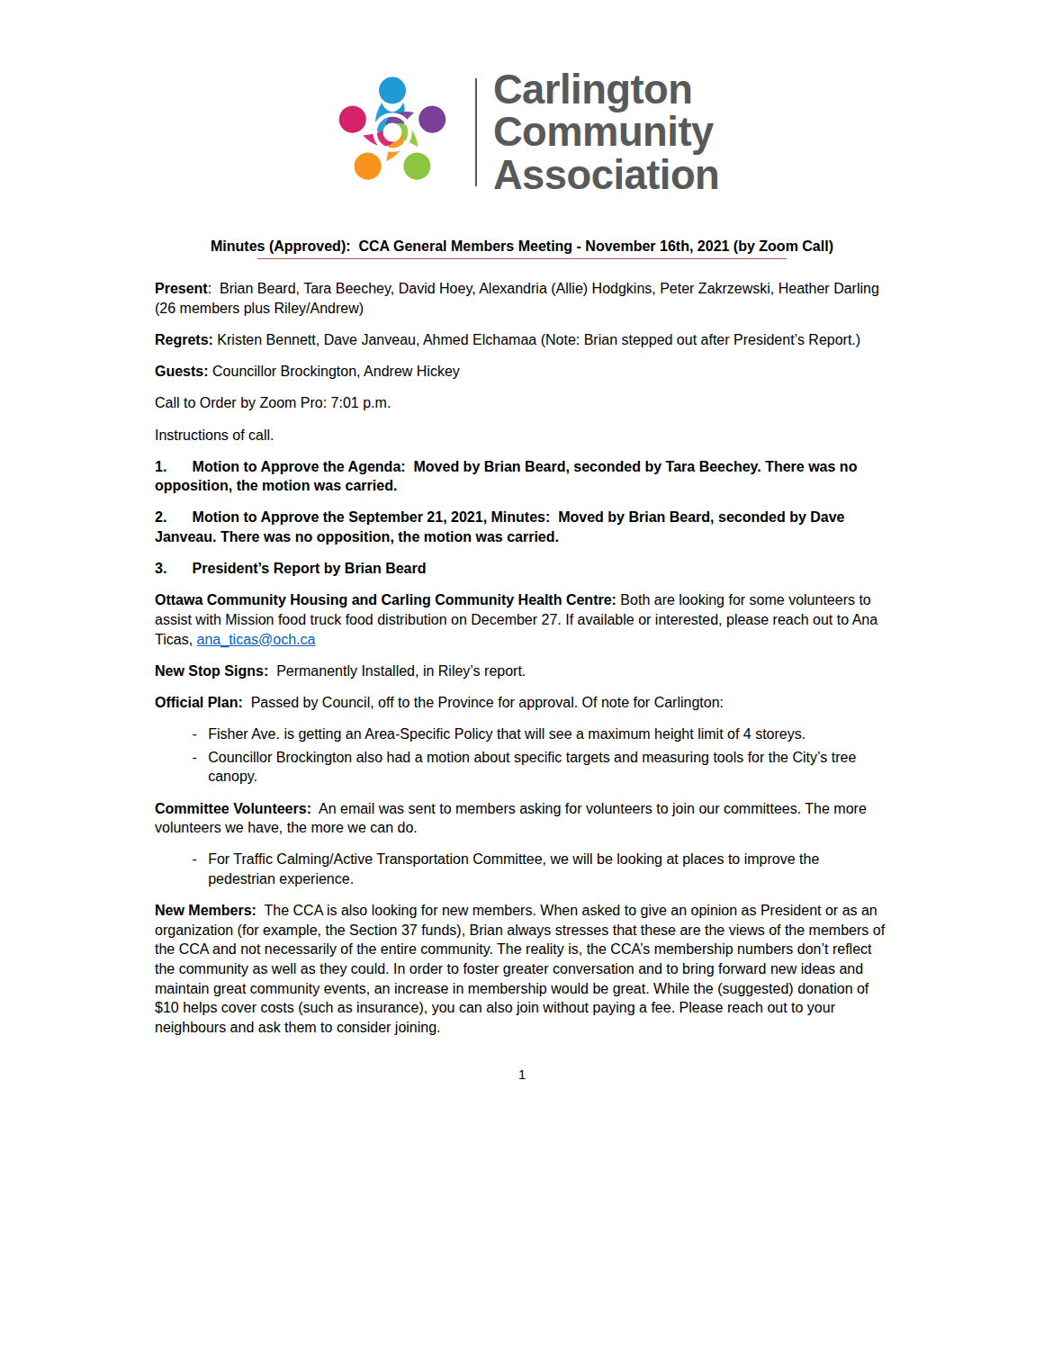Carlington
Community
Association
Minutes (Approved): CCA General Members Meeting - November 16th, 2021 (by Zoom Call)
Present: Brian Beard, Tara Beechey, David Hoey, Alexandria (Allie) Hodgkins, Peter Zakrzewski, Heather Darling (26 members plus Riley/Andrew)
Regrets: Kristen Bennett, Dave Janveau, Ahmed Elchamaa (Note: Brian stepped out after President’s Report.)
Guests: Councillor Brockington, Andrew Hickey
Call to Order by Zoom Pro: 7:01 p.m.
Instructions of call.
1. Motion to Approve the Agenda: Moved by Brian Beard, seconded by Tara Beechey. There was no opposition, the motion was carried.
2. Motion to Approve the September 21, 2021, Minutes: Moved by Brian Beard, seconded by Dave Janveau. There was no opposition, the motion was carried.
3. President’s Report by Brian Beard
Ottawa Community Housing and Carling Community Health Centre: Both are looking for some volunteers to assist with Mission food truck food distribution on December 27. If available or interested, please reach out to Ana Ticas, ana_ticas@och.ca
New Stop Signs: Permanently Installed, in Riley’s report.
Official Plan: Passed by Council, off to the Province for approval. Of note for Carlington:
Fisher Ave. is getting an Area-Specific Policy that will see a maximum height limit of 4 storeys.
Councillor Brockington also had a motion about specific targets and measuring tools for the City’s tree canopy.
Committee Volunteers: An email was sent to members asking for volunteers to join our committees. The more volunteers we have, the more we can do.
For Traffic Calming/Active Transportation Committee, we will be looking at places to improve the pedestrian experience.
New Members: The CCA is also looking for new members. When asked to give an opinion as President or as an organization (for example, the Section 37 funds), Brian always stresses that these are the views of the members of the CCA and not necessarily of the entire community. The reality is, the CCA’s membership numbers don’t reflect the community as well as they could. In order to foster greater conversation and to bring forward new ideas and maintain great community events, an increase in membership would be great. While the (suggested) donation of $10 helps cover costs (such as insurance), you can also join without paying a fee. Please reach out to your neighbours and ask them to consider joining.
1